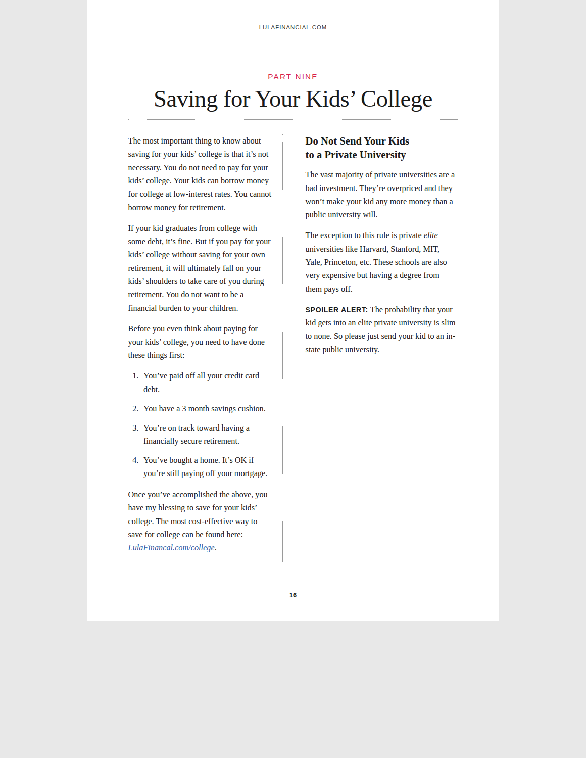LULAFINANCIAL.COM
PART NINE
Saving for Your Kids’ College
The most important thing to know about saving for your kids’ college is that it’s not necessary. You do not need to pay for your kids’ college. Your kids can borrow money for college at low-interest rates. You cannot borrow money for retirement.
If your kid graduates from college with some debt, it’s fine. But if you pay for your kids’ college without saving for your own retirement, it will ultimately fall on your kids’ shoulders to take care of you during retirement. You do not want to be a financial burden to your children.
Before you even think about paying for your kids’ college, you need to have done these things first:
You’ve paid off all your credit card debt.
You have a 3 month savings cushion.
You’re on track toward having a financially secure retirement.
You’ve bought a home. It’s OK if you’re still paying off your mortgage.
Once you’ve accomplished the above, you have my blessing to save for your kids’ college. The most cost-effective way to save for college can be found here: LulaFinancal.com/college.
Do Not Send Your Kids
to a Private University
The vast majority of private universities are a bad investment. They’re overpriced and they won’t make your kid any more money than a public university will.
The exception to this rule is private elite universities like Harvard, Stanford, MIT, Yale, Princeton, etc. These schools are also very expensive but having a degree from them pays off.
SPOILER ALERT: The probability that your kid gets into an elite private university is slim to none. So please just send your kid to an in-state public university.
16